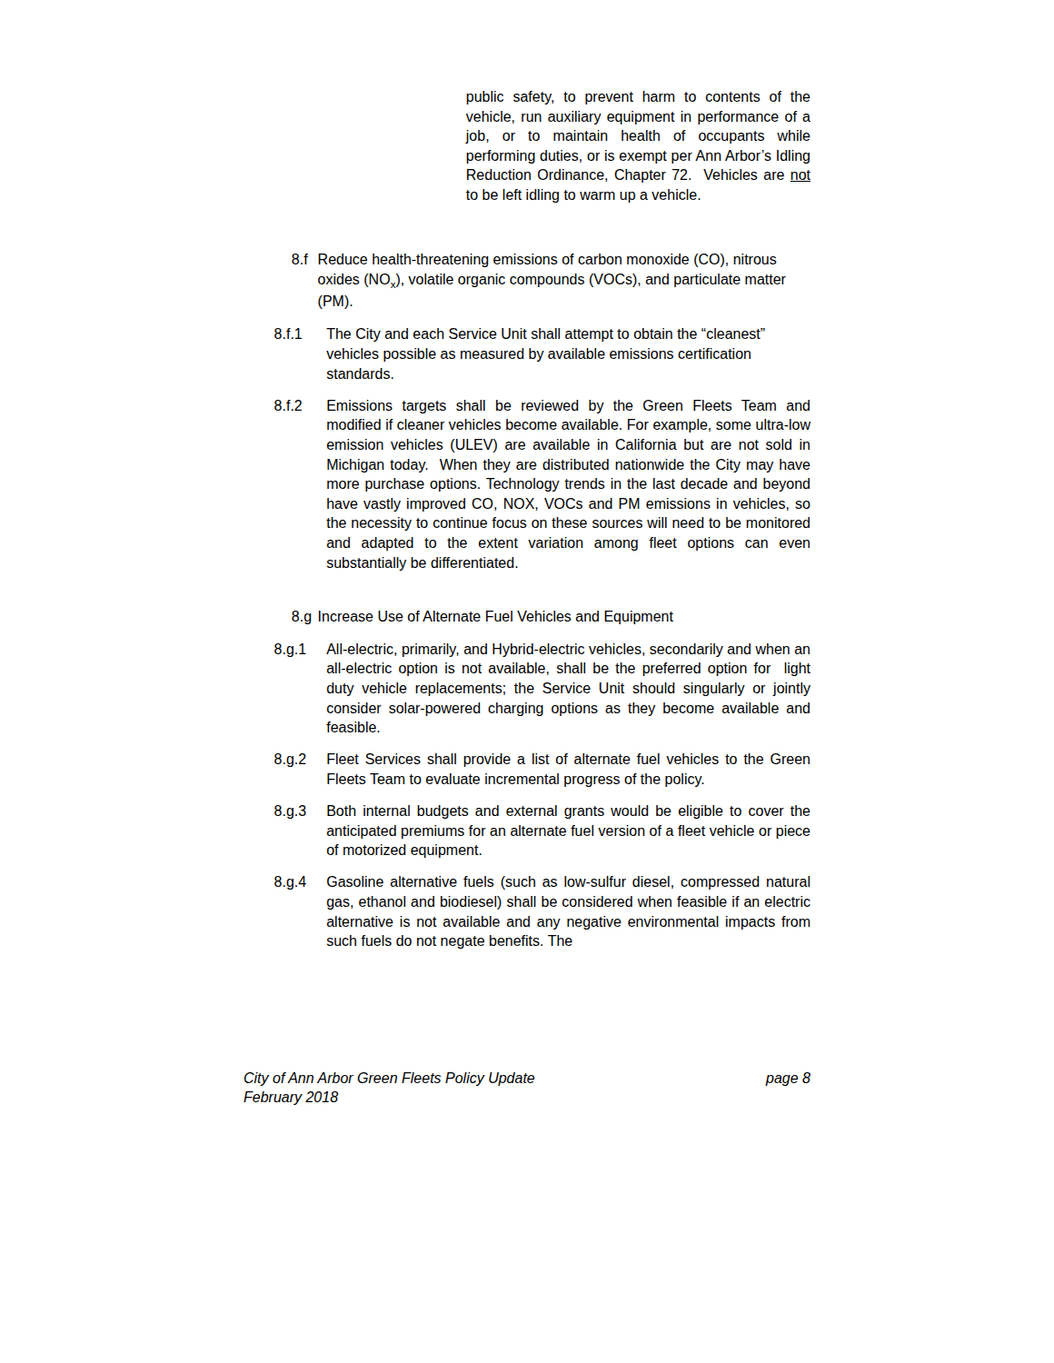public safety, to prevent harm to contents of the vehicle, run auxiliary equipment in performance of a job, or to maintain health of occupants while performing duties, or is exempt per Ann Arbor’s Idling Reduction Ordinance, Chapter 72. Vehicles are not to be left idling to warm up a vehicle.
8.f
Reduce health-threatening emissions of carbon monoxide (CO), nitrous oxides (NOx), volatile organic compounds (VOCs), and particulate matter (PM).
8.f.1
The City and each Service Unit shall attempt to obtain the “cleanest” vehicles possible as measured by available emissions certification standards.
8.f.2
Emissions targets shall be reviewed by the Green Fleets Team and modified if cleaner vehicles become available. For example, some ultra-low emission vehicles (ULEV) are available in California but are not sold in Michigan today. When they are distributed nationwide the City may have more purchase options. Technology trends in the last decade and beyond have vastly improved CO, NOX, VOCs and PM emissions in vehicles, so the necessity to continue focus on these sources will need to be monitored and adapted to the extent variation among fleet options can even substantially be differentiated.
8.g
Increase Use of Alternate Fuel Vehicles and Equipment
8.g.1
All-electric, primarily, and Hybrid-electric vehicles, secondarily and when an all-electric option is not available, shall be the preferred option for light duty vehicle replacements; the Service Unit should singularly or jointly consider solar-powered charging options as they become available and feasible.
8.g.2
Fleet Services shall provide a list of alternate fuel vehicles to the Green Fleets Team to evaluate incremental progress of the policy.
8.g.3
Both internal budgets and external grants would be eligible to cover the anticipated premiums for an alternate fuel version of a fleet vehicle or piece of motorized equipment.
8.g.4
Gasoline alternative fuels (such as low-sulfur diesel, compressed natural gas, ethanol and biodiesel) shall be considered when feasible if an electric alternative is not available and any negative environmental impacts from such fuels do not negate benefits. The
City of Ann Arbor Green Fleets Policy Update
February 2018
page 8